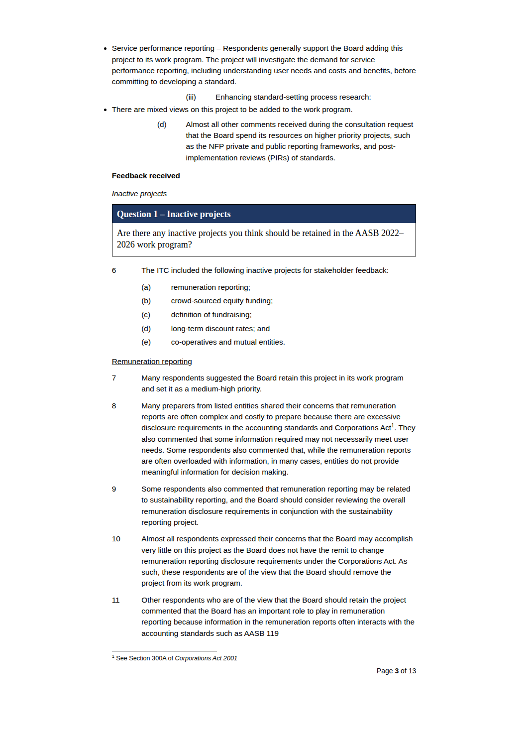Service performance reporting – Respondents generally support the Board adding this project to its work program. The project will investigate the demand for service performance reporting, including understanding user needs and costs and benefits, before committing to developing a standard.
(iii)
Enhancing standard-setting process research:
There are mixed views on this project to be added to the work program.
(d)
Almost all other comments received during the consultation request that the Board spend its resources on higher priority projects, such as the NFP private and public reporting frameworks, and post-implementation reviews (PIRs) of standards.
Feedback received
Inactive projects
Question 1 – Inactive projects
Are there any inactive projects you think should be retained in the AASB 2022–2026 work program?
6
The ITC included the following inactive projects for stakeholder feedback:
(a)
remuneration reporting;
(b)
crowd-sourced equity funding;
(c)
definition of fundraising;
(d)
long-term discount rates; and
(e)
co-operatives and mutual entities.
Remuneration reporting
7
Many respondents suggested the Board retain this project in its work program and set it as a medium-high priority.
8
Many preparers from listed entities shared their concerns that remuneration reports are often complex and costly to prepare because there are excessive disclosure requirements in the accounting standards and Corporations Act1. They also commented that some information required may not necessarily meet user needs. Some respondents also commented that, while the remuneration reports are often overloaded with information, in many cases, entities do not provide meaningful information for decision making.
9
Some respondents also commented that remuneration reporting may be related to sustainability reporting, and the Board should consider reviewing the overall remuneration disclosure requirements in conjunction with the sustainability reporting project.
10
Almost all respondents expressed their concerns that the Board may accomplish very little on this project as the Board does not have the remit to change remuneration reporting disclosure requirements under the Corporations Act. As such, these respondents are of the view that the Board should remove the project from its work program.
11
Other respondents who are of the view that the Board should retain the project commented that the Board has an important role to play in remuneration reporting because information in the remuneration reports often interacts with the accounting standards such as AASB 119
1 See Section 300A of Corporations Act 2001
Page 3 of 13